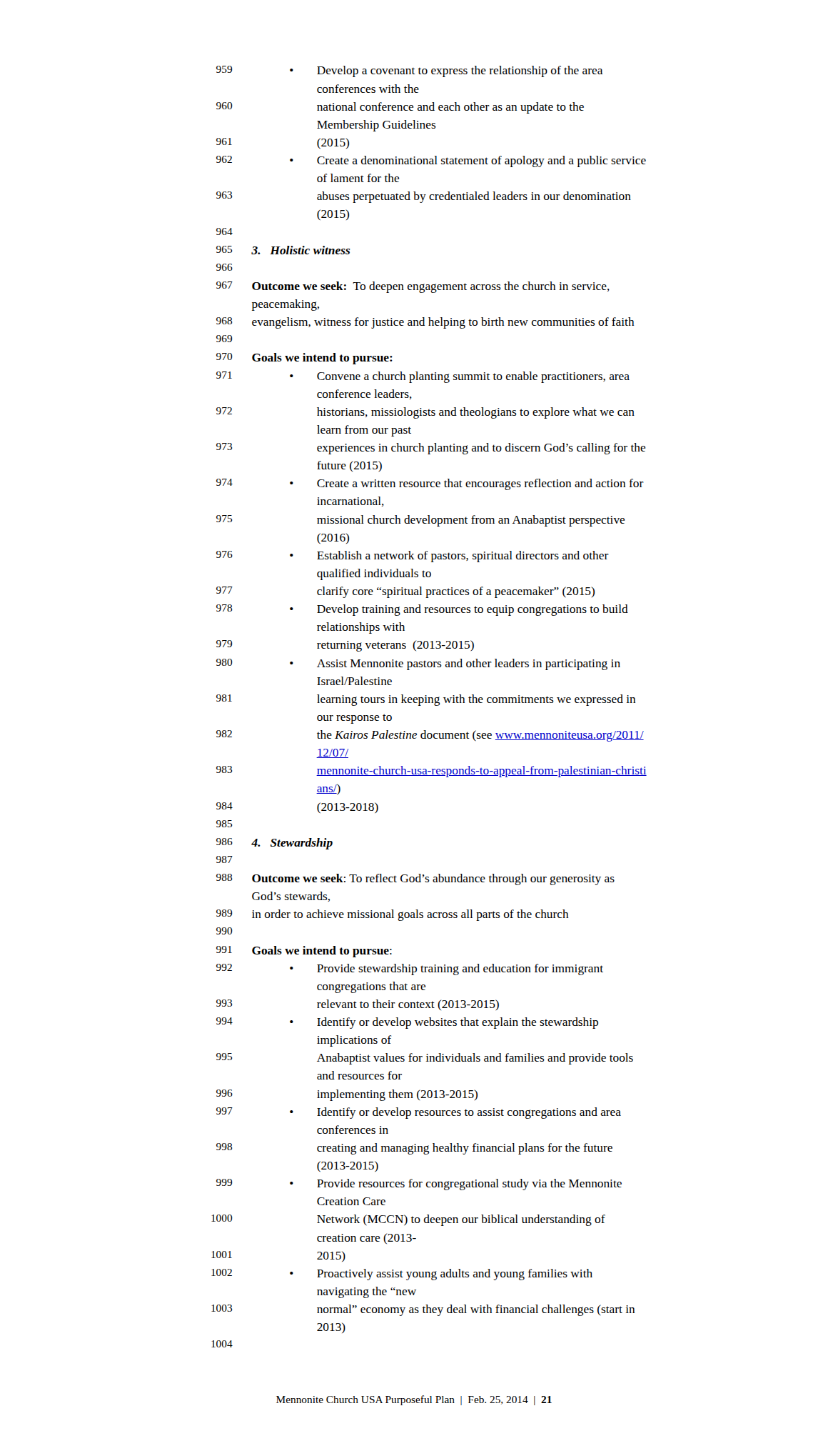959
Develop a covenant to express the relationship of the area conferences with the
960
national conference and each other as an update to the Membership Guidelines
961
(2015)
962
Create a denominational statement of apology and a public service of lament for the
963
abuses perpetuated by credentialed leaders in our denomination (2015)
964
965
3. Holistic witness
966
967
Outcome we seek: To deepen engagement across the church in service, peacemaking,
968
evangelism, witness for justice and helping to birth new communities of faith
969
970
Goals we intend to pursue:
971
Convene a church planting summit to enable practitioners, area conference leaders,
972
historians, missiologists and theologians to explore what we can learn from our past
973
experiences in church planting and to discern God’s calling for the future (2015)
974
Create a written resource that encourages reflection and action for incarnational,
975
missional church development from an Anabaptist perspective (2016)
976
Establish a network of pastors, spiritual directors and other qualified individuals to
977
clarify core “spiritual practices of a peacemaker” (2015)
978
Develop training and resources to equip congregations to build relationships with
979
returning veterans (2013-2015)
980
Assist Mennonite pastors and other leaders in participating in Israel/Palestine
981
learning tours in keeping with the commitments we expressed in our response to
982
the Kairos Palestine document (see www.mennoniteusa.org/2011/12/07/
983
mennonite-church-usa-responds-to-appeal-from-palestinian-christians/)
984
(2013-2018)
985
986
4. Stewardship
987
988
Outcome we seek: To reflect God’s abundance through our generosity as God’s stewards,
989
in order to achieve missional goals across all parts of the church
990
991
Goals we intend to pursue:
992
Provide stewardship training and education for immigrant congregations that are
993
relevant to their context (2013-2015)
994
Identify or develop websites that explain the stewardship implications of
995
Anabaptist values for individuals and families and provide tools and resources for
996
implementing them (2013-2015)
997
Identify or develop resources to assist congregations and area conferences in
998
creating and managing healthy financial plans for the future (2013-2015)
999
Provide resources for congregational study via the Mennonite Creation Care
1000
Network (MCCN) to deepen our biblical understanding of creation care (2013-
1001
2015)
1002
Proactively assist young adults and young families with navigating the “new
1003
normal” economy as they deal with financial challenges (start in 2013)
1004
Mennonite Church USA Purposeful Plan | Feb. 25, 2014 | 21